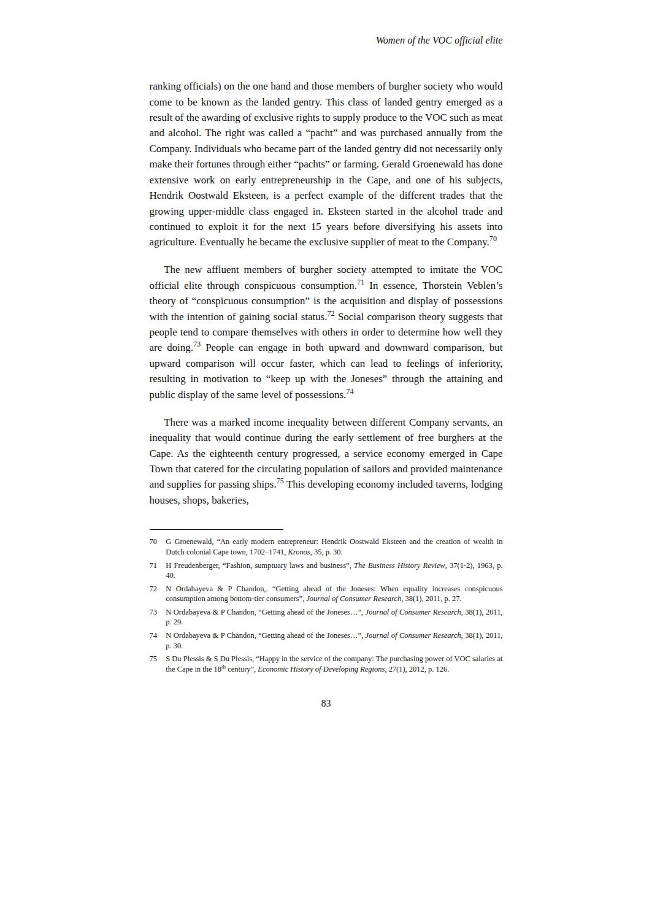Women of the VOC official elite
ranking officials) on the one hand and those members of burgher society who would come to be known as the landed gentry. This class of landed gentry emerged as a result of the awarding of exclusive rights to supply produce to the VOC such as meat and alcohol. The right was called a “pacht” and was purchased annually from the Company. Individuals who became part of the landed gentry did not necessarily only make their fortunes through either “pachts” or farming. Gerald Groenewald has done extensive work on early entrepreneurship in the Cape, and one of his subjects, Hendrik Oostwald Eksteen, is a perfect example of the different trades that the growing upper-middle class engaged in. Eksteen started in the alcohol trade and continued to exploit it for the next 15 years before diversifying his assets into agriculture. Eventually he became the exclusive supplier of meat to the Company.70
The new affluent members of burgher society attempted to imitate the VOC official elite through conspicuous consumption.71 In essence, Thorstein Veblen’s theory of “conspicuous consumption” is the acquisition and display of possessions with the intention of gaining social status.72 Social comparison theory suggests that people tend to compare themselves with others in order to determine how well they are doing.73 People can engage in both upward and downward comparison, but upward comparison will occur faster, which can lead to feelings of inferiority, resulting in motivation to “keep up with the Joneses” through the attaining and public display of the same level of possessions.74
There was a marked income inequality between different Company servants, an inequality that would continue during the early settlement of free burghers at the Cape. As the eighteenth century progressed, a service economy emerged in Cape Town that catered for the circulating population of sailors and provided maintenance and supplies for passing ships.75 This developing economy included taverns, lodging houses, shops, bakeries,
70 G Groenewald, “An early modern entrepreneur: Hendrik Oostwald Eksteen and the creation of wealth in Dutch colonial Cape town, 1702–1741, Kronos, 35, p. 30.
71 H Freudenberger, “Fashion, sumptuary laws and business”, The Business History Review, 37(1-2), 1963, p. 40.
72 N Ordabayeva & P Chandon,. “Getting ahead of the Joneses: When equality increases conspicuous consumption among bottom-tier consumers”, Journal of Consumer Research, 38(1), 2011, p. 27.
73 N Ordabayeva & P Chandon, “Getting ahead of the Joneses…”, Journal of Consumer Research, 38(1), 2011, p. 29.
74 N Ordabayeva & P Chandon, “Getting ahead of the Joneses…”, Journal of Consumer Research, 38(1), 2011, p. 30.
75 S Du Plessis & S Du Plessis, “Happy in the service of the company: The purchasing power of VOC salaries at the Cape in the 18th century”, Economic History of Developing Regions, 27(1), 2012, p. 126.
83